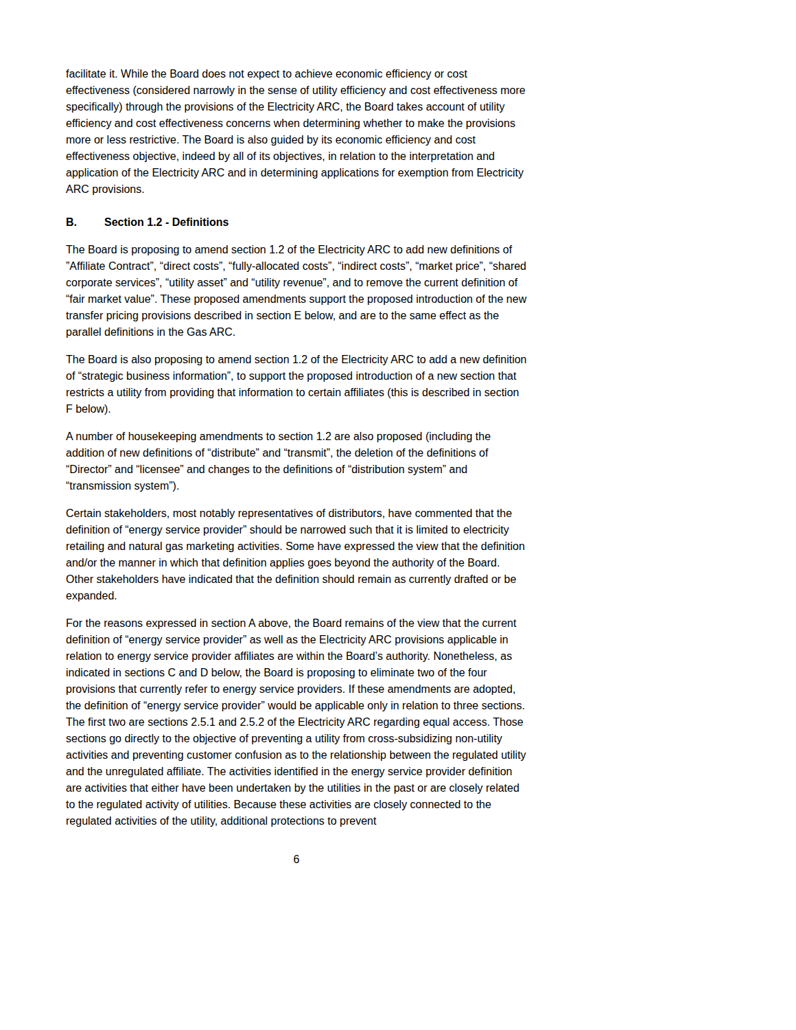facilitate it. While the Board does not expect to achieve economic efficiency or cost effectiveness (considered narrowly in the sense of utility efficiency and cost effectiveness more specifically) through the provisions of the Electricity ARC, the Board takes account of utility efficiency and cost effectiveness concerns when determining whether to make the provisions more or less restrictive. The Board is also guided by its economic efficiency and cost effectiveness objective, indeed by all of its objectives, in relation to the interpretation and application of the Electricity ARC and in determining applications for exemption from Electricity ARC provisions.
B. Section 1.2 - Definitions
The Board is proposing to amend section 1.2 of the Electricity ARC to add new definitions of ”Affiliate Contract”, “direct costs”, “fully-allocated costs”, “indirect costs”, “market price”, “shared corporate services”, “utility asset” and “utility revenue”, and to remove the current definition of “fair market value”. These proposed amendments support the proposed introduction of the new transfer pricing provisions described in section E below, and are to the same effect as the parallel definitions in the Gas ARC.
The Board is also proposing to amend section 1.2 of the Electricity ARC to add a new definition of “strategic business information”, to support the proposed introduction of a new section that restricts a utility from providing that information to certain affiliates (this is described in section F below).
A number of housekeeping amendments to section 1.2 are also proposed (including the addition of new definitions of “distribute” and “transmit”, the deletion of the definitions of “Director” and “licensee” and changes to the definitions of “distribution system” and “transmission system”).
Certain stakeholders, most notably representatives of distributors, have commented that the definition of “energy service provider” should be narrowed such that it is limited to electricity retailing and natural gas marketing activities. Some have expressed the view that the definition and/or the manner in which that definition applies goes beyond the authority of the Board. Other stakeholders have indicated that the definition should remain as currently drafted or be expanded.
For the reasons expressed in section A above, the Board remains of the view that the current definition of “energy service provider” as well as the Electricity ARC provisions applicable in relation to energy service provider affiliates are within the Board’s authority. Nonetheless, as indicated in sections C and D below, the Board is proposing to eliminate two of the four provisions that currently refer to energy service providers. If these amendments are adopted, the definition of “energy service provider” would be applicable only in relation to three sections. The first two are sections 2.5.1 and 2.5.2 of the Electricity ARC regarding equal access. Those sections go directly to the objective of preventing a utility from cross-subsidizing non-utility activities and preventing customer confusion as to the relationship between the regulated utility and the unregulated affiliate. The activities identified in the energy service provider definition are activities that either have been undertaken by the utilities in the past or are closely related to the regulated activity of utilities. Because these activities are closely connected to the regulated activities of the utility, additional protections to prevent
6